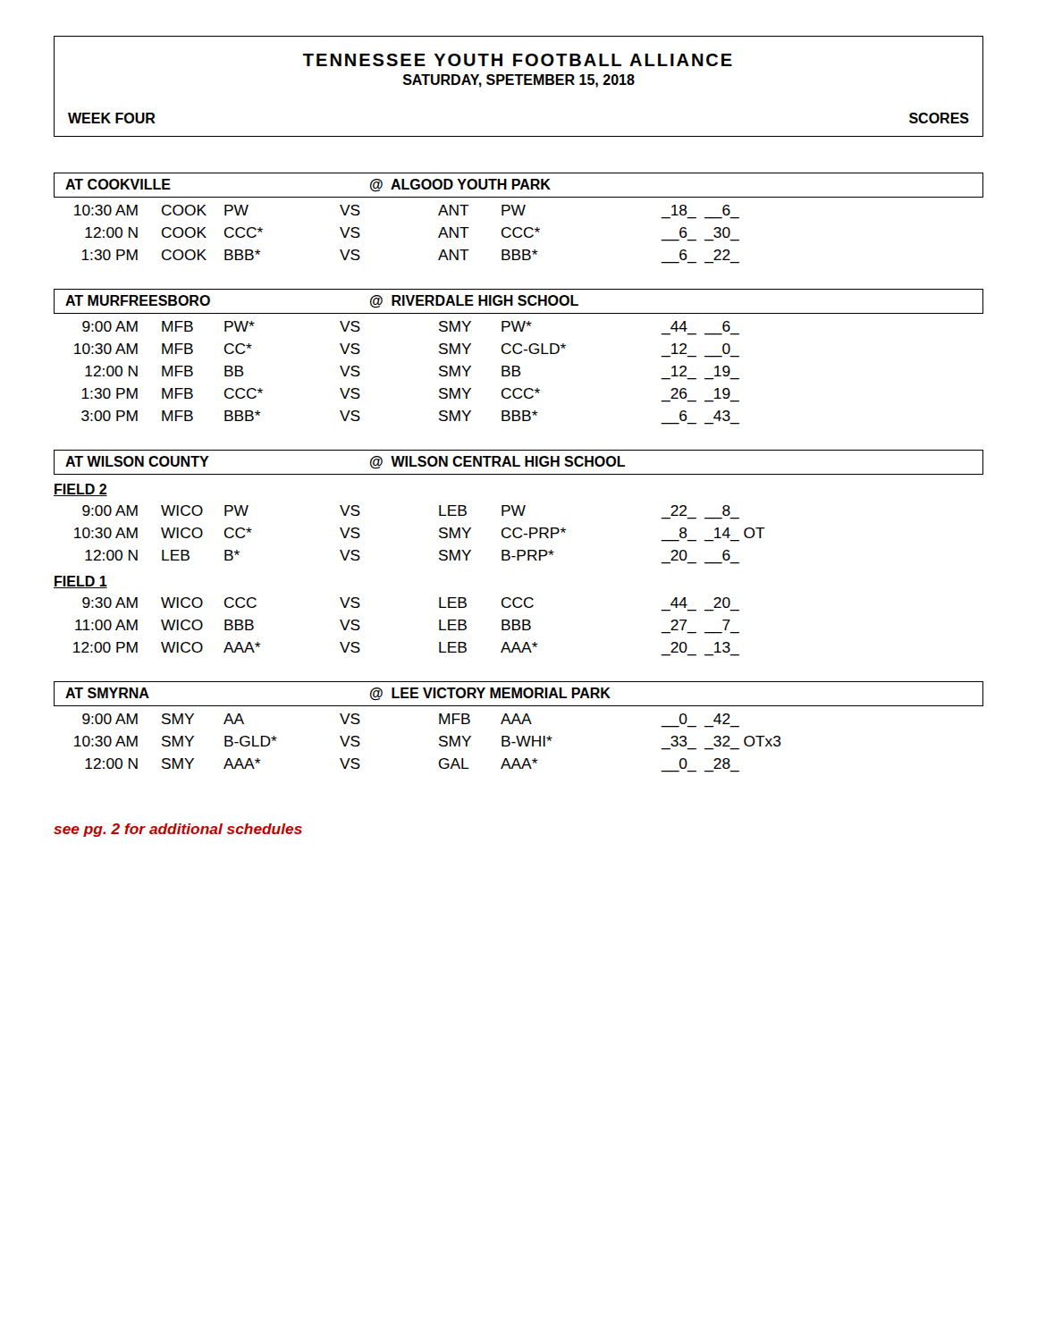TENNESSEE YOUTH FOOTBALL ALLIANCE
SATURDAY, SPETEMBER 15, 2018
WEEK FOUR SCORES
AT COOKVILLE @ ALGOOD YOUTH PARK
| 10:30 AM | COOK | PW | VS | ANT | PW | _18_ __6_ |
| 12:00 N | COOK | CCC* | VS | ANT | CCC* | __6_ _30_ |
| 1:30 PM | COOK | BBB* | VS | ANT | BBB* | __6_ _22_ |
AT MURFREESBORO @ RIVERDALE HIGH SCHOOL
| 9:00 AM | MFB | PW* | VS | SMY | PW* | _44_ __6_ |
| 10:30 AM | MFB | CC* | VS | SMY | CC-GLD* | _12_ __0_ |
| 12:00 N | MFB | BB | VS | SMY | BB | _12_ _19_ |
| 1:30 PM | MFB | CCC* | VS | SMY | CCC* | _26_ _19_ |
| 3:00 PM | MFB | BBB* | VS | SMY | BBB* | __6_ _43_ |
AT WILSON COUNTY @ WILSON CENTRAL HIGH SCHOOL
FIELD 2
| 9:00 AM | WICO | PW | VS | LEB | PW | _22_ __8_ |
| 10:30 AM | WICO | CC* | VS | SMY | CC-PRP* | __8_ _14_ OT |
| 12:00 N | LEB | B* | VS | SMY | B-PRP* | _20_ __6_ |
FIELD 1
| 9:30 AM | WICO | CCC | VS | LEB | CCC | _44_ _20_ |
| 11:00 AM | WICO | BBB | VS | LEB | BBB | _27_ __7_ |
| 12:00 PM | WICO | AAA* | VS | LEB | AAA* | _20_ _13_ |
AT SMYRNA @ LEE VICTORY MEMORIAL PARK
| 9:00 AM | SMY | AA | VS | MFB | AAA | __0_ _42_ |
| 10:30 AM | SMY | B-GLD* | VS | SMY | B-WHI* | _33_ _32_ OTx3 |
| 12:00 N | SMY | AAA* | VS | GAL | AAA* | __0_ _28_ |
see pg. 2 for additional schedules